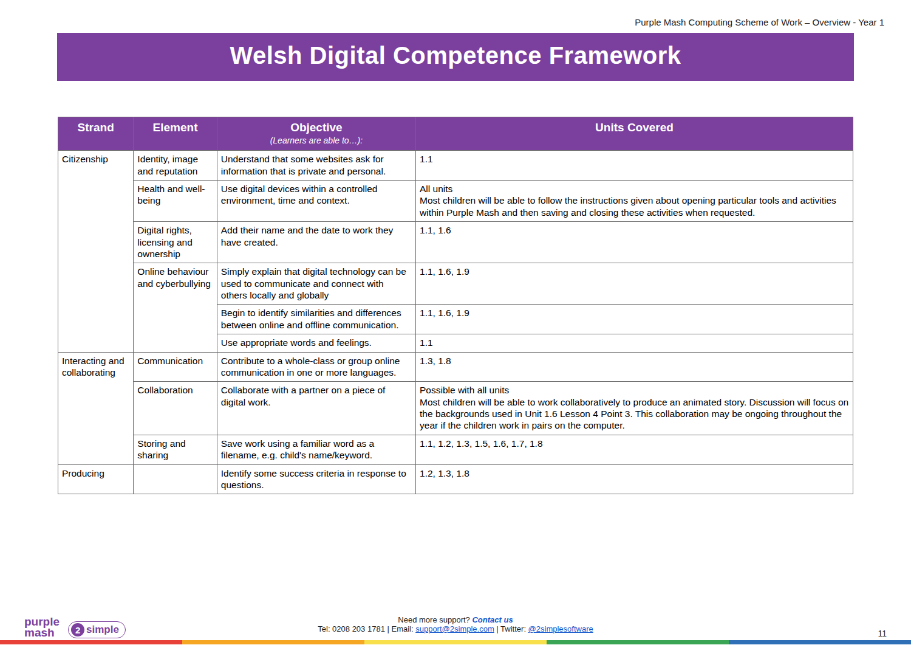Purple Mash Computing Scheme of Work – Overview - Year 1
Welsh Digital Competence Framework
| Strand | Element | Objective (Learners are able to…): | Units Covered |
| --- | --- | --- | --- |
| Citizenship | Identity, image and reputation | Understand that some websites ask for information that is private and personal. | 1.1 |
| Health and well-being | Use digital devices within a controlled environment, time and context. | All units Most children will be able to follow the instructions given about opening particular tools and activities within Purple Mash and then saving and closing these activities when requested. |
| Digital rights, licensing and ownership | Add their name and the date to work they have created. | 1.1, 1.6 |
| Online behaviour and cyberbullying | Simply explain that digital technology can be used to communicate and connect with others locally and globally | 1.1, 1.6, 1.9 |
| Begin to identify similarities and differences between online and offline communication. | 1.1, 1.6, 1.9 |
| Use appropriate words and feelings. | 1.1 |
| Interacting and collaborating | Communication | Contribute to a whole-class or group online communication in one or more languages. | 1.3, 1.8 |
| Collaboration | Collaborate with a partner on a piece of digital work. | Possible with all units Most children will be able to work collaboratively to produce an animated story. Discussion will focus on the backgrounds used in Unit 1.6 Lesson 4 Point 3. This collaboration may be ongoing throughout the year if the children work in pairs on the computer. |
| Storing and sharing | Save work using a familiar word as a filename, e.g. child's name/keyword. | 1.1, 1.2, 1.3, 1.5, 1.6, 1.7, 1.8 |
| Producing | | Identify some success criteria in response to questions. | 1.2, 1.3, 1.8 |
Need more support? Contact us
Tel: 0208 203 1781 | Email: support@2simple.com | Twitter: @2simplesoftware
purple
mash
2 simple
11